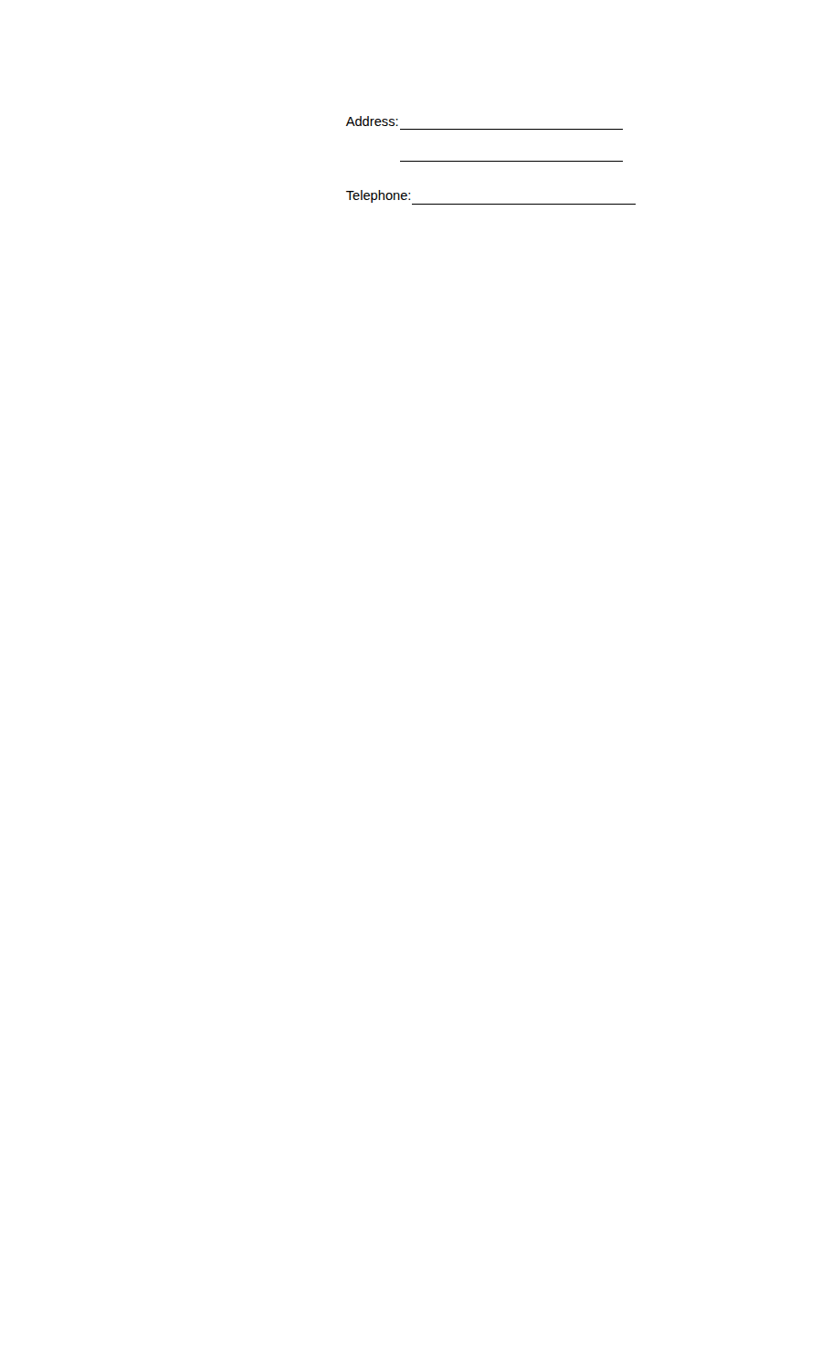Address:
Address:
Telephone: